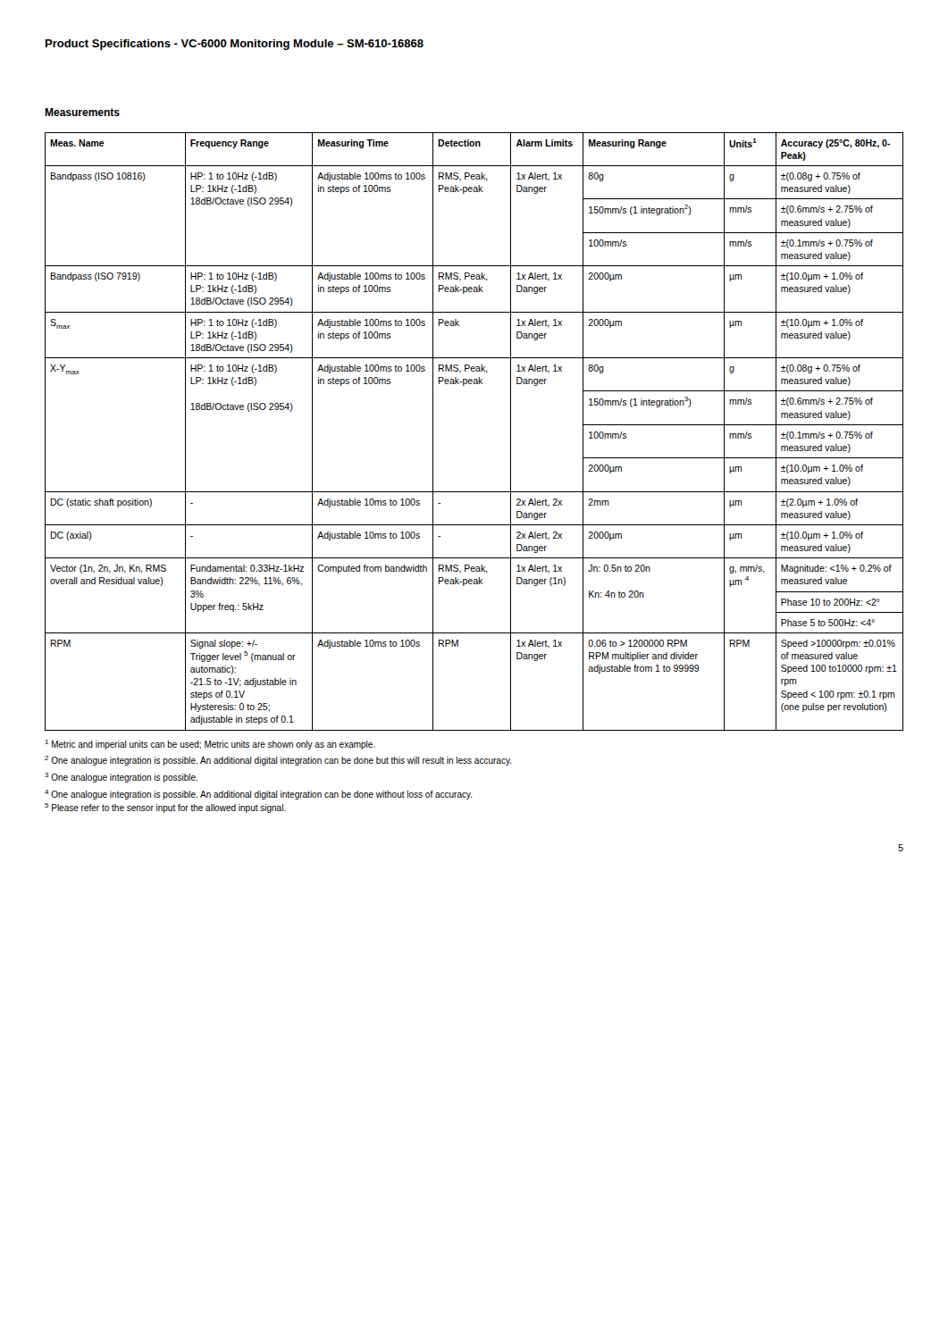Product Specifications - VC-6000 Monitoring Module – SM-610-16868
Measurements
| Meas. Name | Frequency Range | Measuring Time | Detection | Alarm Limits | Measuring Range | Units 1 | Accuracy (25°C, 80Hz, 0-Peak) |
| --- | --- | --- | --- | --- | --- | --- | --- |
| Bandpass (ISO 10816) | HP: 1 to 10Hz (-1dB) LP: 1kHz (-1dB) 18dB/Octave (ISO 2954) | Adjustable 100ms to 100s in steps of 100ms | RMS, Peak, Peak-peak | 1x Alert, 1x Danger | 80g | g | ±(0.08g + 0.75% of measured value) |
| 150mm/s (1 integration 2 ) | mm/s | ±(0.6mm/s + 2.75% of measured value) |
| 100mm/s | mm/s | ±(0.1mm/s + 0.75% of measured value) |
| Bandpass (ISO 7919) | HP: 1 to 10Hz (-1dB) LP: 1kHz (-1dB) 18dB/Octave (ISO 2954) | Adjustable 100ms to 100s in steps of 100ms | RMS, Peak, Peak-peak | 1x Alert, 1x Danger | 2000µm | µm | ±(10.0µm + 1.0% of measured value) |
| S max | HP: 1 to 10Hz (-1dB) LP: 1kHz (-1dB) 18dB/Octave (ISO 2954) | Adjustable 100ms to 100s in steps of 100ms | Peak | 1x Alert, 1x Danger | 2000µm | µm | ±(10.0µm + 1.0% of measured value) |
| X-Y max | HP: 1 to 10Hz (-1dB) LP: 1kHz (-1dB) 18dB/Octave (ISO 2954) | Adjustable 100ms to 100s in steps of 100ms | RMS, Peak, Peak-peak | 1x Alert, 1x Danger | 80g | g | ±(0.08g + 0.75% of measured value) |
| 150mm/s (1 integration 3 ) | mm/s | ±(0.6mm/s + 2.75% of measured value) |
| 100mm/s | mm/s | ±(0.1mm/s + 0.75% of measured value) |
| 2000µm | µm | ±(10.0µm + 1.0% of measured value) |
| DC (static shaft position) | - | Adjustable 10ms to 100s | - | 2x Alert, 2x Danger | 2mm | µm | ±(2.0µm + 1.0% of measured value) |
| DC (axial) | - | Adjustable 10ms to 100s | - | 2x Alert, 2x Danger | 2000µm | µm | ±(10.0µm + 1.0% of measured value) |
| Vector (1n, 2n, Jn, Kn, RMS overall and Residual value) | Fundamental: 0.33Hz-1kHz Bandwidth: 22%, 11%, 6%, 3% Upper freq.: 5kHz | Computed from bandwidth | RMS, Peak, Peak-peak | 1x Alert, 1x Danger (1n) | Jn: 0.5n to 20n Kn: 4n to 20n | g, mm/s, µm 4 | Magnitude: <1% + 0.2% of measured value |
| Phase 10 to 200Hz: <2° |
| Phase 5 to 500Hz: <4° |
| RPM | Signal slope: +/- Trigger level 5 (manual or automatic): -21.5 to -1V; adjustable in steps of 0.1V Hysteresis: 0 to 25; adjustable in steps of 0.1 | Adjustable 10ms to 100s | RPM | 1x Alert, 1x Danger | 0.06 to > 1200000 RPM RPM multiplier and divider adjustable from 1 to 99999 | RPM | Speed >10000rpm: ±0.01% of measured value Speed 100 to10000 rpm: ±1 rpm Speed < 100 rpm: ±0.1 rpm (one pulse per revolution) |
1 Metric and imperial units can be used; Metric units are shown only as an example.
2 One analogue integration is possible. An additional digital integration can be done but this will result in less accuracy.
3 One analogue integration is possible.
4 One analogue integration is possible. An additional digital integration can be done without loss of accuracy.
5 Please refer to the sensor input for the allowed input signal.
5